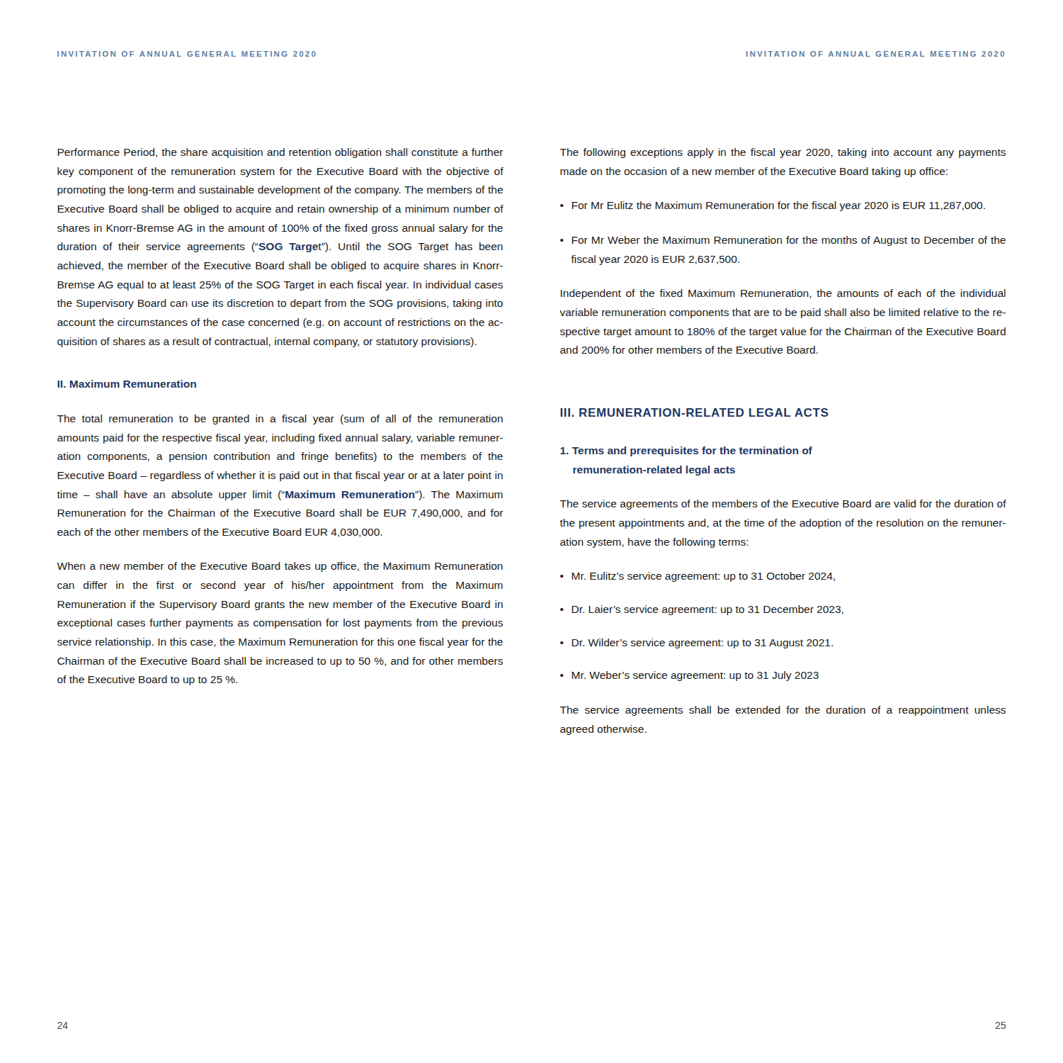Invitation of Annual General Meeting 2020 Invitation of Annual General Meeting 2020
Performance Period, the share acquisition and retention obligation shall constitute a further key component of the remuneration system for the Executive Board with the objective of promoting the long-term and sustainable development of the company. The members of the Executive Board shall be obliged to acquire and retain ownership of a minimum number of shares in Knorr-Bremse AG in the amount of 100% of the fixed gross annual salary for the duration of their service agreements (“SOG Target”). Until the SOG Target has been achieved, the member of the Executive Board shall be obliged to acquire shares in Knorr-Bremse AG equal to at least 25% of the SOG Target in each fiscal year. In individual cases the Supervisory Board can use its discretion to depart from the SOG provisions, taking into account the circumstances of the case concerned (e.g. on account of restrictions on the acquisition of shares as a result of contractual, internal company, or statutory provisions).
II. Maximum Remuneration
The total remuneration to be granted in a fiscal year (sum of all of the remuneration amounts paid for the respective fiscal year, including fixed annual salary, variable remuneration components, a pension contribution and fringe benefits) to the members of the Executive Board – regardless of whether it is paid out in that fiscal year or at a later point in time – shall have an absolute upper limit (“Maximum Remuneration”). The Maximum Remuneration for the Chairman of the Executive Board shall be EUR 7,490,000, and for each of the other members of the Executive Board EUR 4,030,000.
When a new member of the Executive Board takes up office, the Maximum Remuneration can differ in the first or second year of his/her appointment from the Maximum Remuneration if the Supervisory Board grants the new member of the Executive Board in exceptional cases further payments as compensation for lost payments from the previous service relationship. In this case, the Maximum Remuneration for this one fiscal year for the Chairman of the Executive Board shall be increased to up to 50 %, and for other members of the Executive Board to up to 25 %.
The following exceptions apply in the fiscal year 2020, taking into account any payments made on the occasion of a new member of the Executive Board taking up office:
For Mr Eulitz the Maximum Remuneration for the fiscal year 2020 is EUR 11,287,000.
For Mr Weber the Maximum Remuneration for the months of August to December of the fiscal year 2020 is EUR 2,637,500.
Independent of the fixed Maximum Remuneration, the amounts of each of the individual variable remuneration components that are to be paid shall also be limited relative to the respective target amount to 180% of the target value for the Chairman of the Executive Board and 200% for other members of the Executive Board.
III. Remuneration-related legal acts
1. Terms and prerequisites for the termination ofremuneration-related legal acts
The service agreements of the members of the Executive Board are valid for the duration of the present appointments and, at the time of the adoption of the resolution on the remuneration system, have the following terms:
Mr. Eulitz’s service agreement: up to 31 October 2024,
Dr. Laier’s service agreement: up to 31 December 2023,
Dr. Wilder’s service agreement: up to 31 August 2021.
Mr. Weber’s service agreement: up to 31 July 2023
The service agreements shall be extended for the duration of a reappointment unless agreed otherwise.
24 25